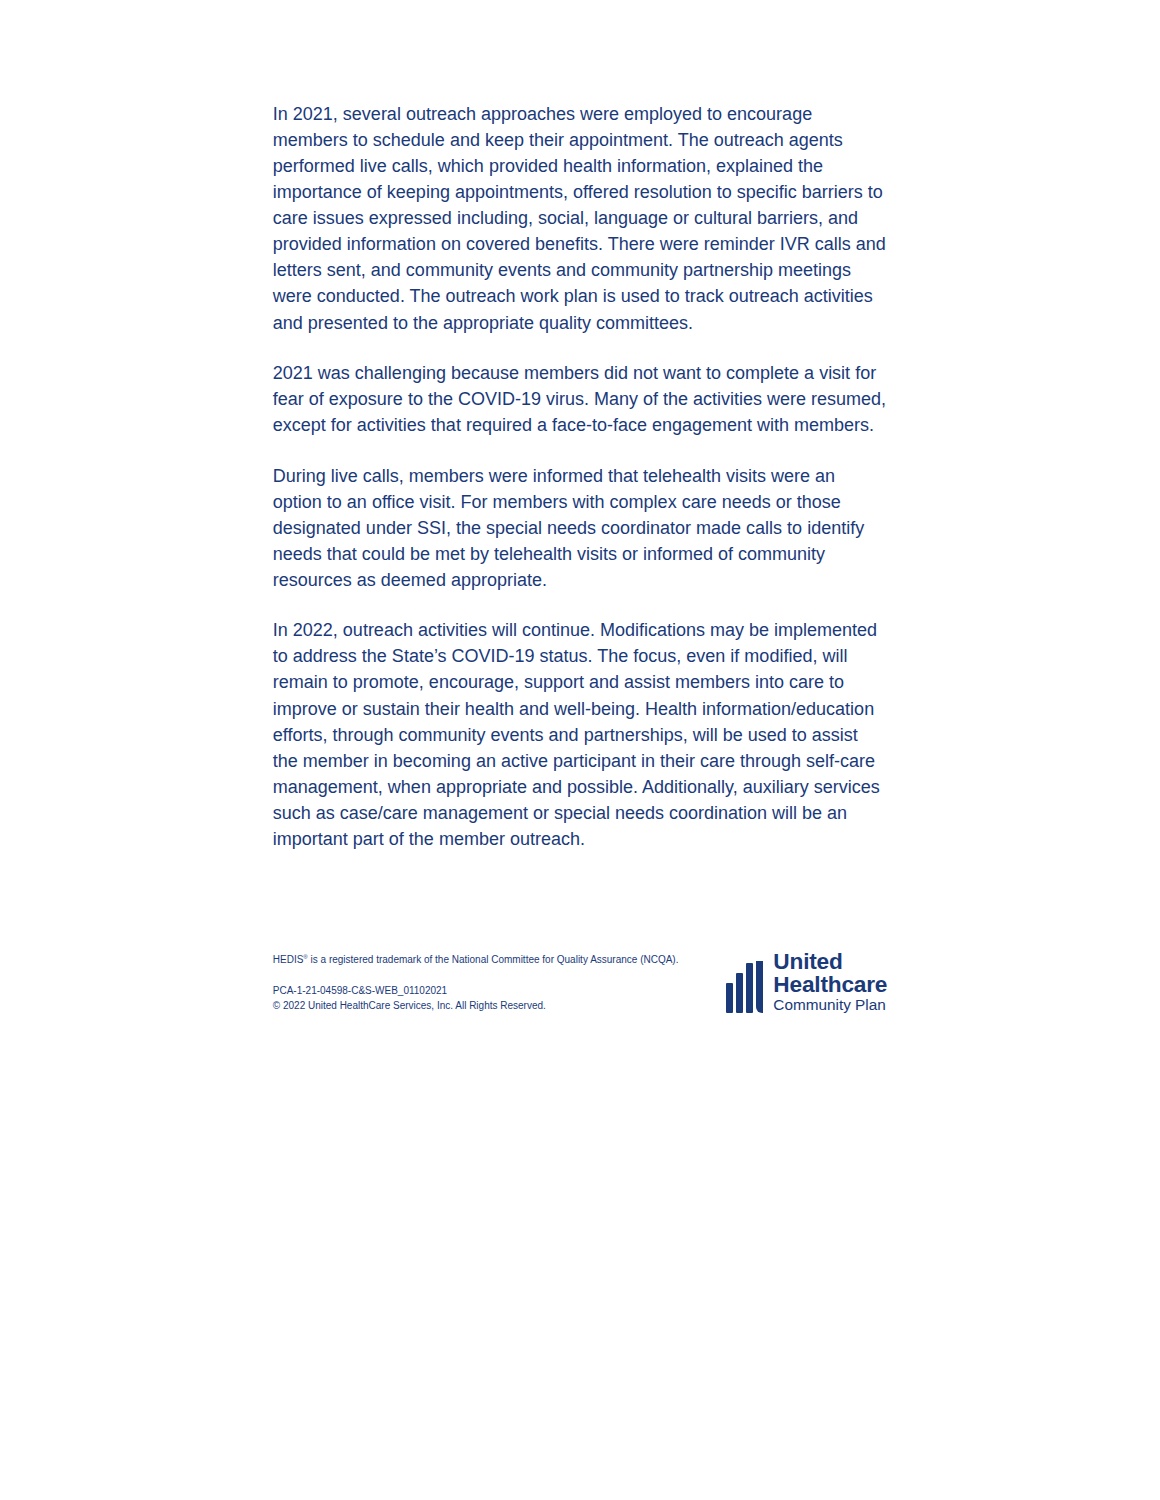In 2021, several outreach approaches were employed to encourage members to schedule and keep their appointment. The outreach agents performed live calls, which provided health information, explained the importance of keeping appointments, offered resolution to specific barriers to care issues expressed including, social, language or cultural barriers, and provided information on covered benefits. There were reminder IVR calls and letters sent, and community events and community partnership meetings were conducted. The outreach work plan is used to track outreach activities and presented to the appropriate quality committees.
2021 was challenging because members did not want to complete a visit for fear of exposure to the COVID-19 virus. Many of the activities were resumed, except for activities that required a face-to-face engagement with members.
During live calls, members were informed that telehealth visits were an option to an office visit. For members with complex care needs or those designated under SSI, the special needs coordinator made calls to identify needs that could be met by telehealth visits or informed of community resources as deemed appropriate.
In 2022, outreach activities will continue. Modifications may be implemented to address the State’s COVID-19 status. The focus, even if modified, will remain to promote, encourage, support and assist members into care to improve or sustain their health and well-being. Health information/education efforts, through community events and partnerships, will be used to assist the member in becoming an active participant in their care through self-care management, when appropriate and possible. Additionally, auxiliary services such as case/care management or special needs coordination will be an important part of the member outreach.
HEDIS® is a registered trademark of the National Committee for Quality Assurance (NCQA).
PCA-1-21-04598-C&S-WEB_01102021
© 2022 United HealthCare Services, Inc. All Rights Reserved.
United
Healthcare
Community Plan